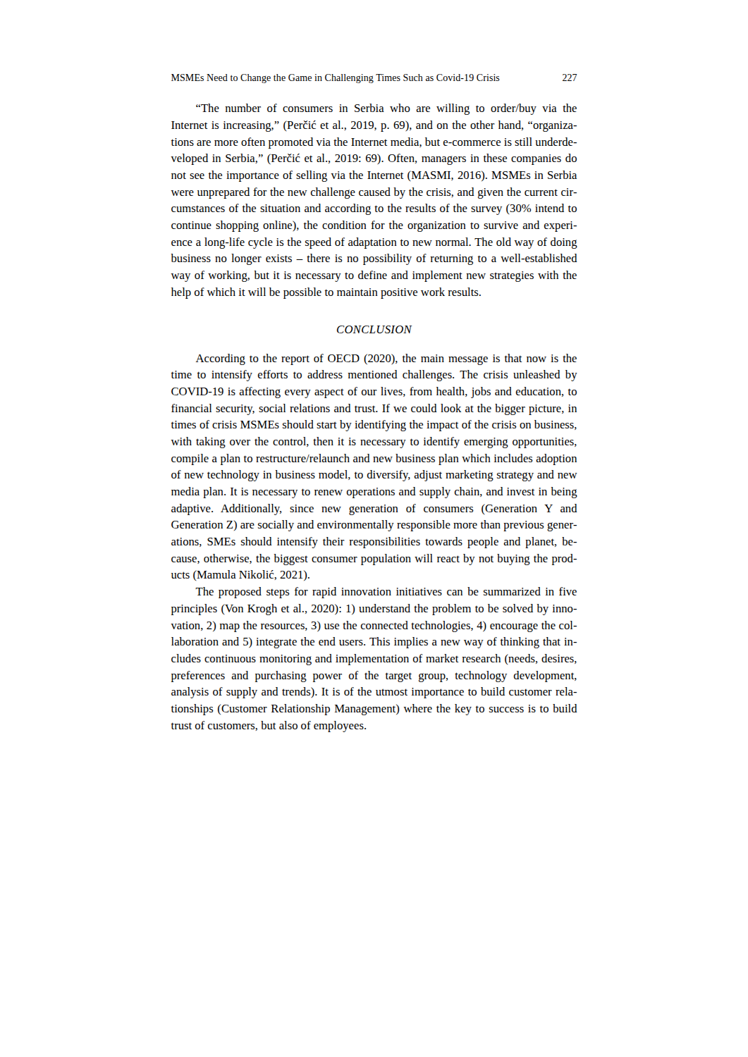MSMEs Need to Change the Game in Challenging Times Such as Covid-19 Crisis 227
“The number of consumers in Serbia who are willing to order/buy via the Internet is increasing,” (Perčić et al., 2019, p. 69), and on the other hand, “organizations are more often promoted via the Internet media, but e-commerce is still underdeveloped in Serbia,” (Perčić et al., 2019: 69). Often, managers in these companies do not see the importance of selling via the Internet (MASMI, 2016). MSMEs in Serbia were unprepared for the new challenge caused by the crisis, and given the current circumstances of the situation and according to the results of the survey (30% intend to continue shopping online), the condition for the organization to survive and experience a long-life cycle is the speed of adaptation to new normal. The old way of doing business no longer exists – there is no possibility of returning to a well-established way of working, but it is necessary to define and implement new strategies with the help of which it will be possible to maintain positive work results.
CONCLUSION
According to the report of OECD (2020), the main message is that now is the time to intensify efforts to address mentioned challenges. The crisis unleashed by COVID-19 is affecting every aspect of our lives, from health, jobs and education, to financial security, social relations and trust. If we could look at the bigger picture, in times of crisis MSMEs should start by identifying the impact of the crisis on business, with taking over the control, then it is necessary to identify emerging opportunities, compile a plan to restructure/relaunch and new business plan which includes adoption of new technology in business model, to diversify, adjust marketing strategy and new media plan. It is necessary to renew operations and supply chain, and invest in being adaptive. Additionally, since new generation of consumers (Generation Y and Generation Z) are socially and environmentally responsible more than previous generations, SMEs should intensify their responsibilities towards people and planet, because, otherwise, the biggest consumer population will react by not buying the products (Mamula Nikolić, 2021).
The proposed steps for rapid innovation initiatives can be summarized in five principles (Von Krogh et al., 2020): 1) understand the problem to be solved by innovation, 2) map the resources, 3) use the connected technologies, 4) encourage the collaboration and 5) integrate the end users. This implies a new way of thinking that includes continuous monitoring and implementation of market research (needs, desires, preferences and purchasing power of the target group, technology development, analysis of supply and trends). It is of the utmost importance to build customer relationships (Customer Relationship Management) where the key to success is to build trust of customers, but also of employees.